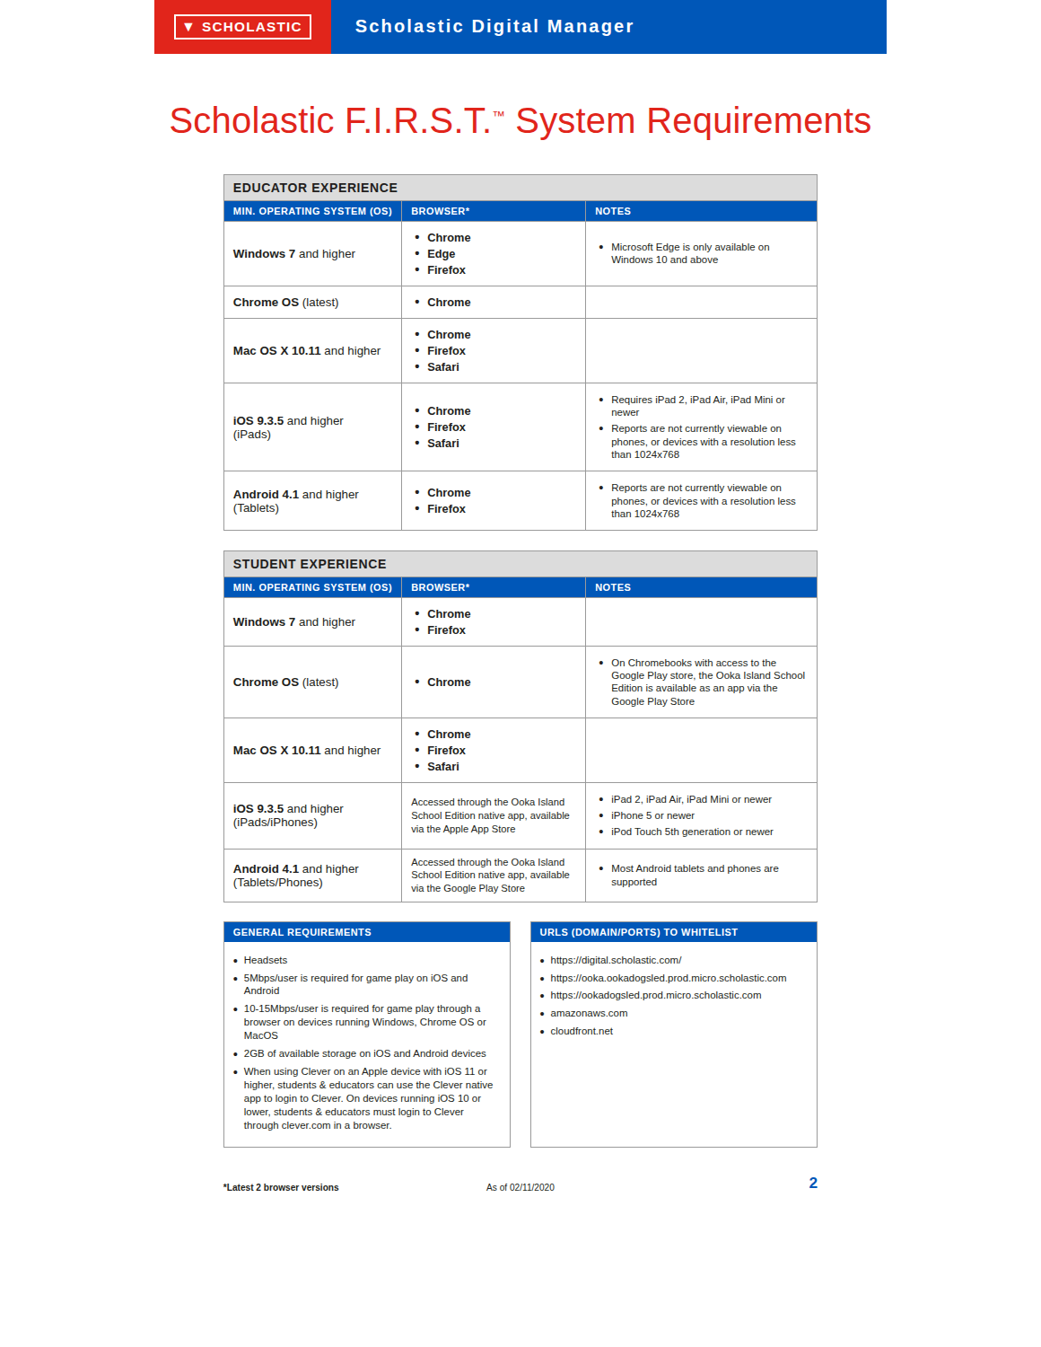▼SCHOLASTIC
Scholastic Digital Manager
Scholastic F.I.R.S.T.™ System Requirements
EDUCATOR EXPERIENCE
| MIN. OPERATING SYSTEM (OS) | BROWSER* | NOTES |
| --- | --- | --- |
| Windows 7 and higher | Chrome Edge Firefox | Microsoft Edge is only available on Windows 10 and above |
| Chrome OS (latest) | Chrome | |
| Mac OS X 10.11 and higher | Chrome Firefox Safari | |
| iOS 9.3.5 and higher (iPads) | Chrome Firefox Safari | Requires iPad 2, iPad Air, iPad Mini or newer Reports are not currently viewable on phones, or devices with a resolution less than 1024x768 |
| Android 4.1 and higher (Tablets) | Chrome Firefox | Reports are not currently viewable on phones, or devices with a resolution less than 1024x768 |
STUDENT EXPERIENCE
| MIN. OPERATING SYSTEM (OS) | BROWSER* | NOTES |
| --- | --- | --- |
| Windows 7 and higher | Chrome Firefox | |
| Chrome OS (latest) | Chrome | On Chromebooks with access to the Google Play store, the Ooka Island School Edition is available as an app via the Google Play Store |
| Mac OS X 10.11 and higher | Chrome Firefox Safari | |
| iOS 9.3.5 and higher (iPads/iPhones) | Accessed through the Ooka Island School Edition native app, available via the Apple App Store | iPad 2, iPad Air, iPad Mini or newer iPhone 5 or newer iPod Touch 5th generation or newer |
| Android 4.1 and higher (Tablets/Phones) | Accessed through the Ooka Island School Edition native app, available via the Google Play Store | Most Android tablets and phones are supported |
GENERAL REQUIREMENTS
Headsets
5Mbps/user is required for game play on iOS and Android
10-15Mbps/user is required for game play through a browser on devices running Windows, Chrome OS or MacOS
2GB of available storage on iOS and Android devices
When using Clever on an Apple device with iOS 11 or higher, students & educators can use the Clever native app to login to Clever. On devices running iOS 10 or lower, students & educators must login to Clever through clever.com in a browser.
URLS (DOMAIN/PORTS) TO WHITELIST
https://digital.scholastic.com/
https://ooka.ookadogsled.prod.micro.scholastic.com
https://ookadogsled.prod.micro.scholastic.com
amazonaws.com
cloudfront.net
*Latest 2 browser versions
As of 02/11/2020
2